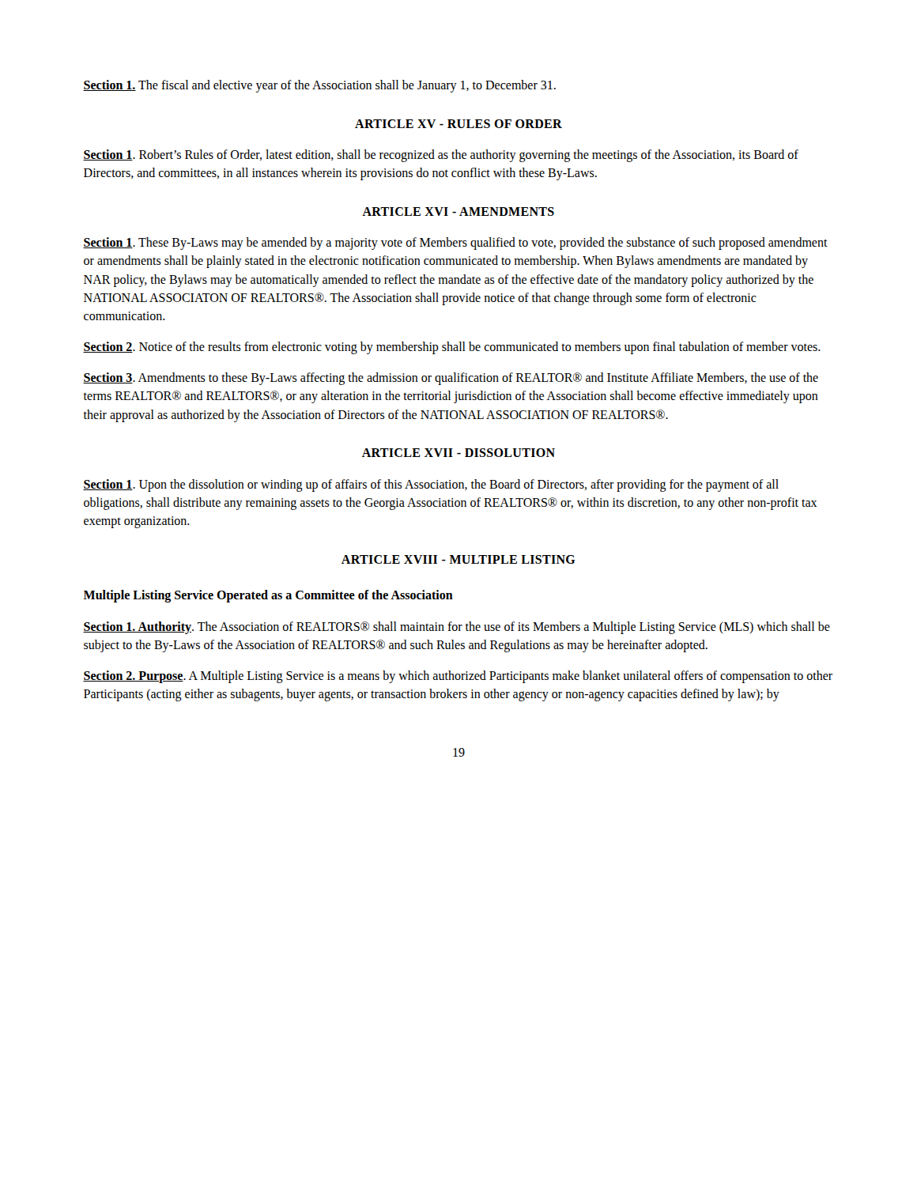Section 1. The fiscal and elective year of the Association shall be January 1, to December 31.
ARTICLE XV - RULES OF ORDER
Section 1. Robert’s Rules of Order, latest edition, shall be recognized as the authority governing the meetings of the Association, its Board of Directors, and committees, in all instances wherein its provisions do not conflict with these By-Laws.
ARTICLE XVI - AMENDMENTS
Section 1. These By-Laws may be amended by a majority vote of Members qualified to vote, provided the substance of such proposed amendment or amendments shall be plainly stated in the electronic notification communicated to membership. When Bylaws amendments are mandated by NAR policy, the Bylaws may be automatically amended to reflect the mandate as of the effective date of the mandatory policy authorized by the NATIONAL ASSOCIATON OF REALTORS®. The Association shall provide notice of that change through some form of electronic communication.
Section 2. Notice of the results from electronic voting by membership shall be communicated to members upon final tabulation of member votes.
Section 3. Amendments to these By-Laws affecting the admission or qualification of REALTOR® and Institute Affiliate Members, the use of the terms REALTOR® and REALTORS®, or any alteration in the territorial jurisdiction of the Association shall become effective immediately upon their approval as authorized by the Association of Directors of the NATIONAL ASSOCIATION OF REALTORS®.
ARTICLE XVII - DISSOLUTION
Section 1. Upon the dissolution or winding up of affairs of this Association, the Board of Directors, after providing for the payment of all obligations, shall distribute any remaining assets to the Georgia Association of REALTORS® or, within its discretion, to any other non-profit tax exempt organization.
ARTICLE XVIII - MULTIPLE LISTING
Multiple Listing Service Operated as a Committee of the Association
Section 1. Authority. The Association of REALTORS® shall maintain for the use of its Members a Multiple Listing Service (MLS) which shall be subject to the By-Laws of the Association of REALTORS® and such Rules and Regulations as may be hereinafter adopted.
Section 2. Purpose. A Multiple Listing Service is a means by which authorized Participants make blanket unilateral offers of compensation to other Participants (acting either as subagents, buyer agents, or transaction brokers in other agency or non-agency capacities defined by law); by
19